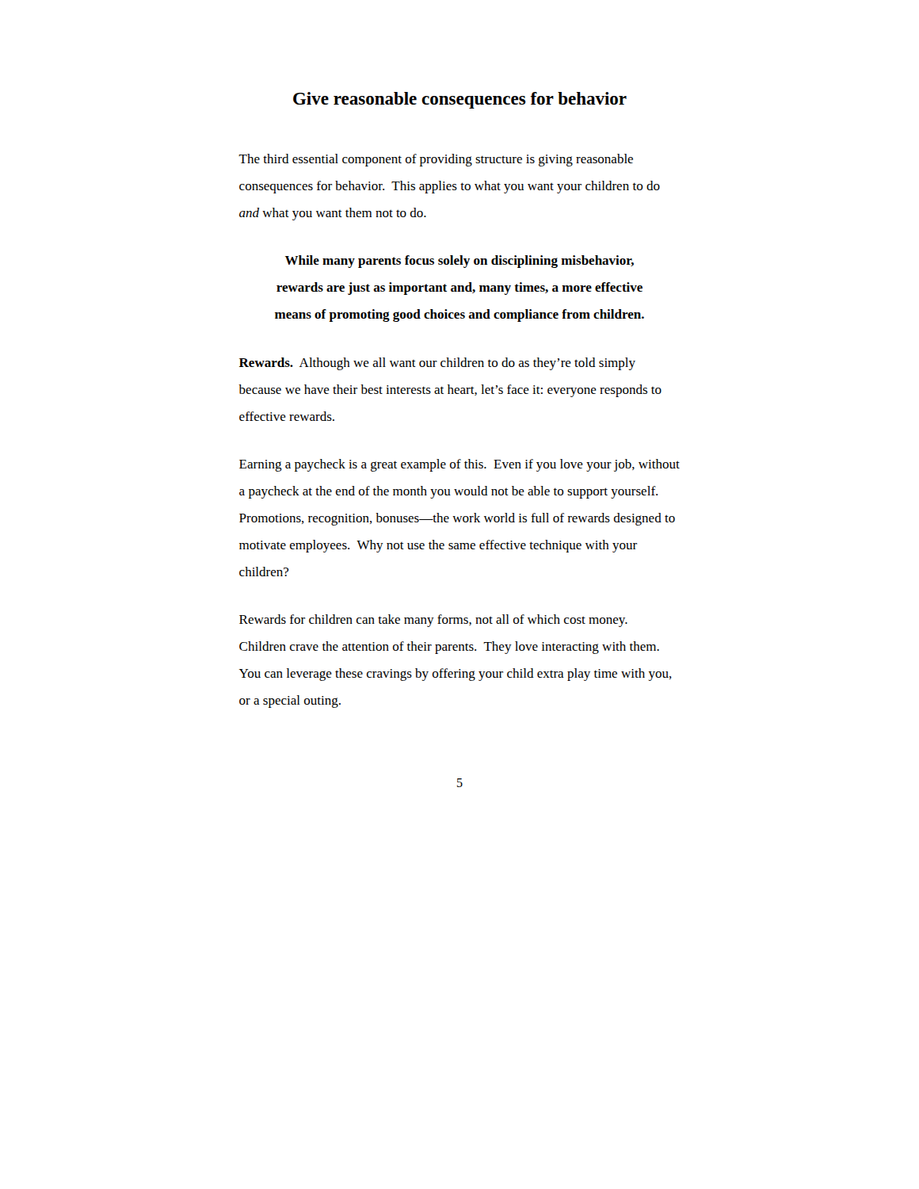Give reasonable consequences for behavior
The third essential component of providing structure is giving reasonable consequences for behavior. This applies to what you want your children to do and what you want them not to do.
While many parents focus solely on disciplining misbehavior, rewards are just as important and, many times, a more effective means of promoting good choices and compliance from children.
Rewards. Although we all want our children to do as they’re told simply because we have their best interests at heart, let’s face it: everyone responds to effective rewards.
Earning a paycheck is a great example of this. Even if you love your job, without a paycheck at the end of the month you would not be able to support yourself. Promotions, recognition, bonuses—the work world is full of rewards designed to motivate employees. Why not use the same effective technique with your children?
Rewards for children can take many forms, not all of which cost money. Children crave the attention of their parents. They love interacting with them. You can leverage these cravings by offering your child extra play time with you, or a special outing.
5